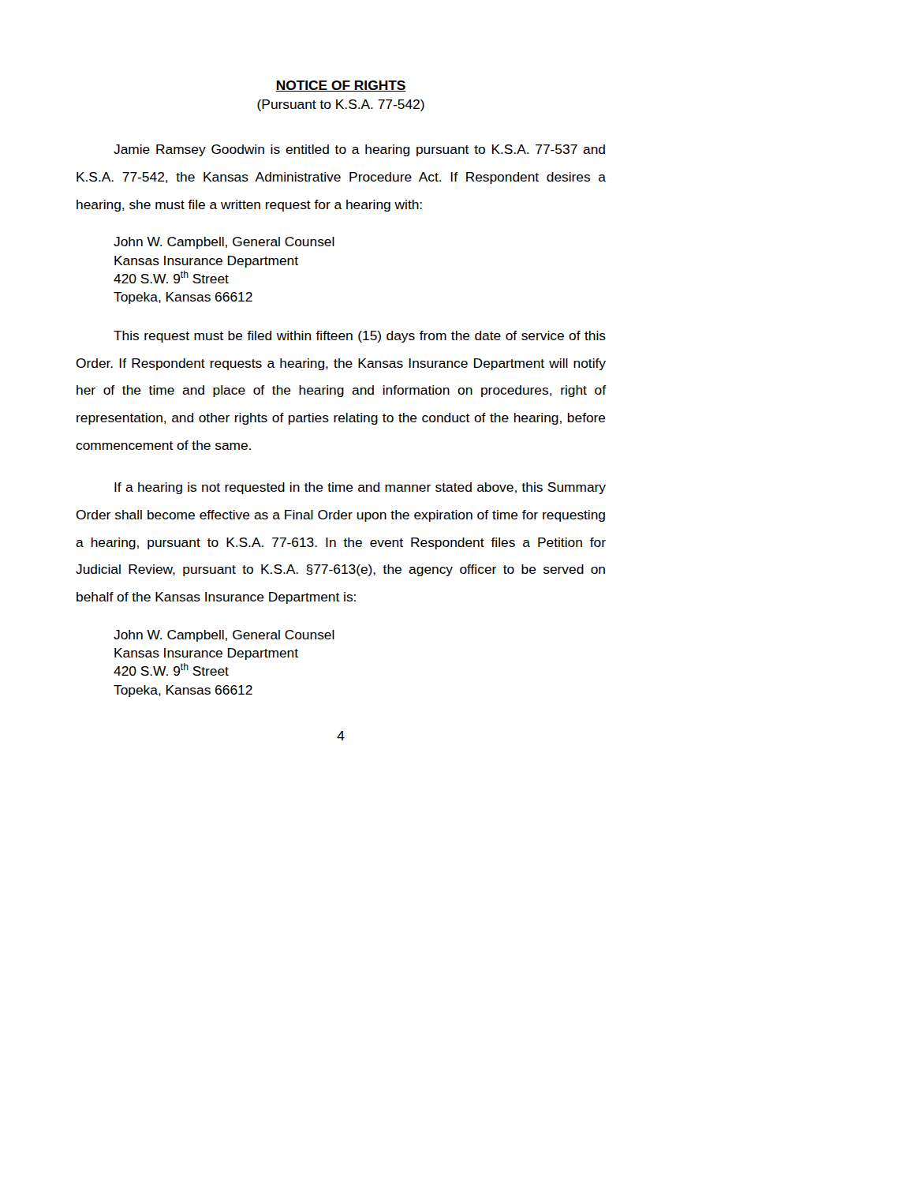NOTICE OF RIGHTS
(Pursuant to K.S.A. 77-542)
Jamie Ramsey Goodwin is entitled to a hearing pursuant to K.S.A. 77-537 and K.S.A. 77-542, the Kansas Administrative Procedure Act. If Respondent desires a hearing, she must file a written request for a hearing with:
John W. Campbell, General Counsel
Kansas Insurance Department
420 S.W. 9th Street
Topeka, Kansas 66612
This request must be filed within fifteen (15) days from the date of service of this Order. If Respondent requests a hearing, the Kansas Insurance Department will notify her of the time and place of the hearing and information on procedures, right of representation, and other rights of parties relating to the conduct of the hearing, before commencement of the same.
If a hearing is not requested in the time and manner stated above, this Summary Order shall become effective as a Final Order upon the expiration of time for requesting a hearing, pursuant to K.S.A. 77-613. In the event Respondent files a Petition for Judicial Review, pursuant to K.S.A. §77-613(e), the agency officer to be served on behalf of the Kansas Insurance Department is:
John W. Campbell, General Counsel
Kansas Insurance Department
420 S.W. 9th Street
Topeka, Kansas 66612
4